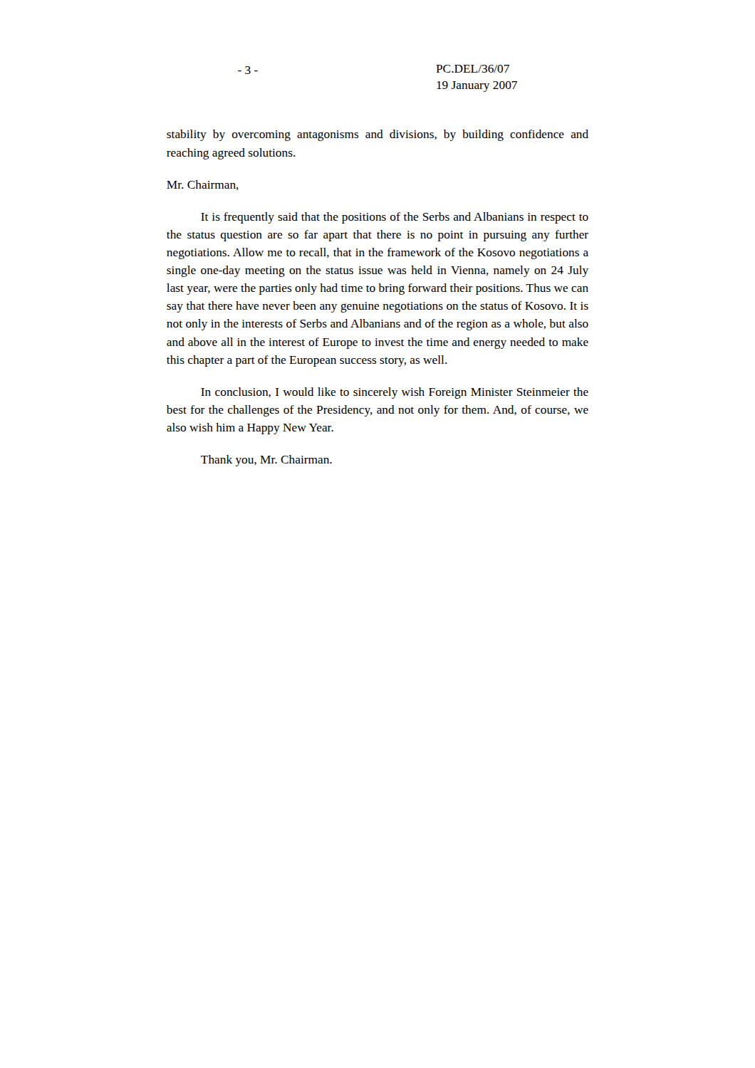- 3 -
PC.DEL/36/07
19 January 2007
stability by overcoming antagonisms and divisions, by building confidence and reaching agreed solutions.
Mr. Chairman,
It is frequently said that the positions of the Serbs and Albanians in respect to the status question are so far apart that there is no point in pursuing any further negotiations. Allow me to recall, that in the framework of the Kosovo negotiations a single one-day meeting on the status issue was held in Vienna, namely on 24 July last year, were the parties only had time to bring forward their positions. Thus we can say that there have never been any genuine negotiations on the status of Kosovo. It is not only in the interests of Serbs and Albanians and of the region as a whole, but also and above all in the interest of Europe to invest the time and energy needed to make this chapter a part of the European success story, as well.
In conclusion, I would like to sincerely wish Foreign Minister Steinmeier the best for the challenges of the Presidency, and not only for them. And, of course, we also wish him a Happy New Year.
Thank you, Mr. Chairman.